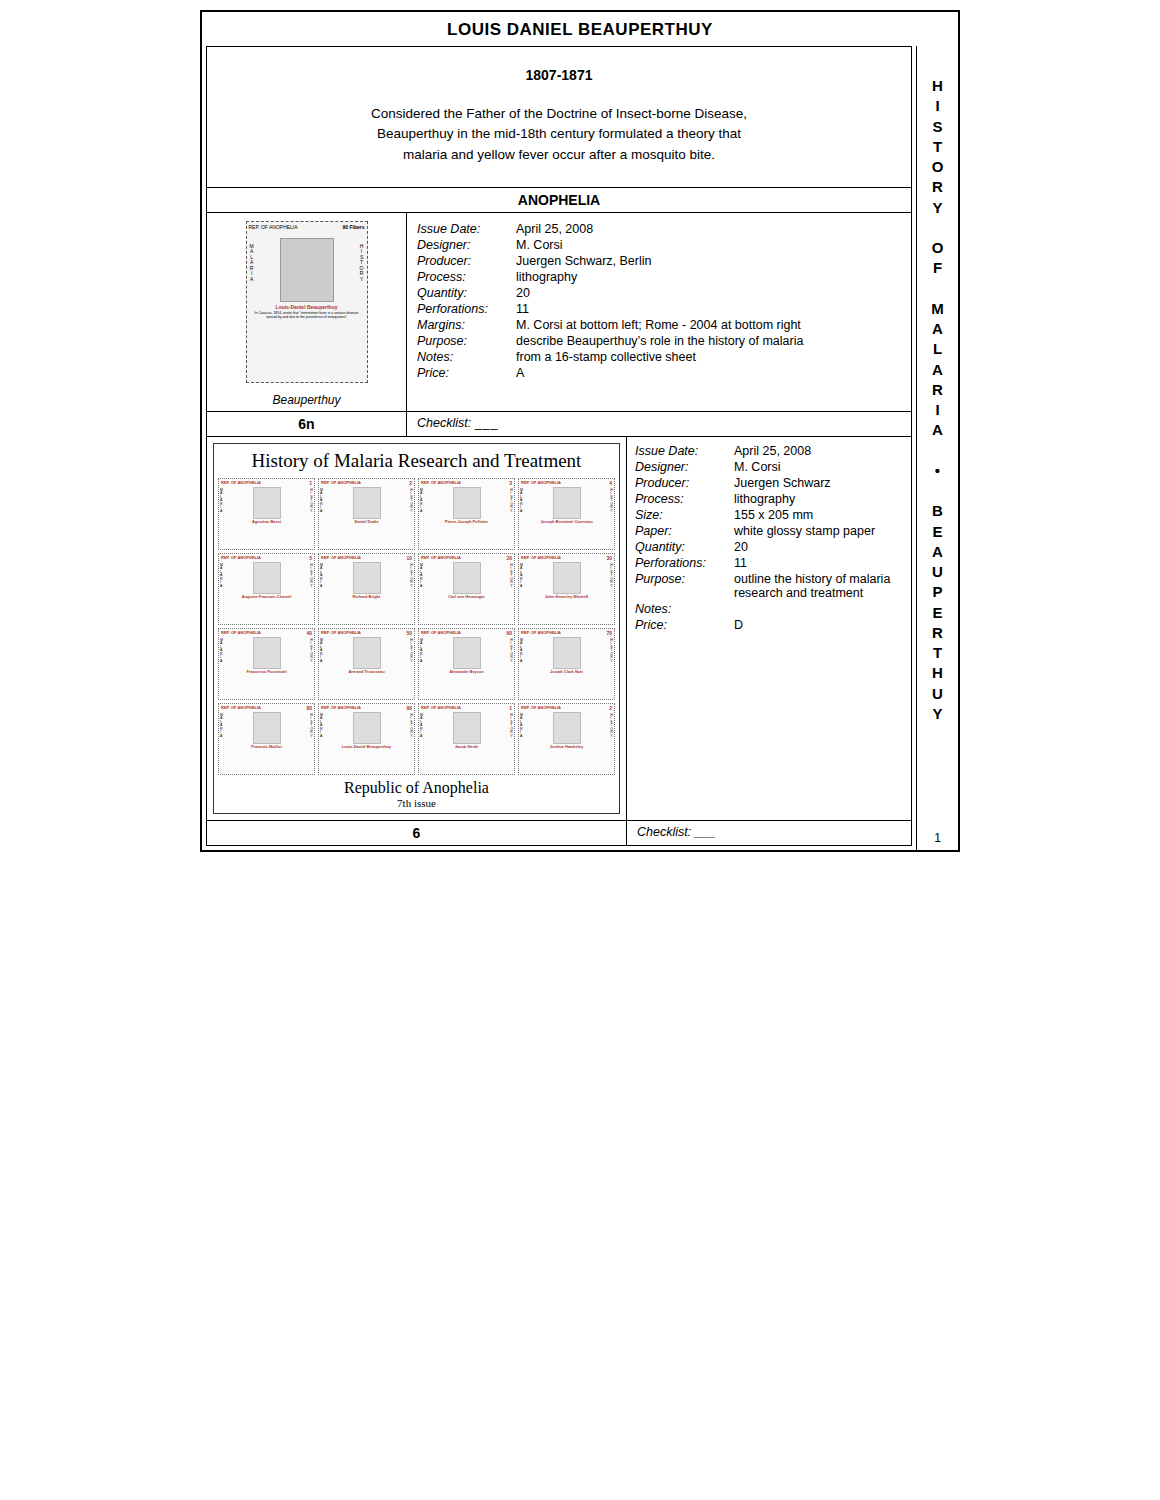LOUIS DANIEL BEAUPERTHUY
1807-1871
Considered the Father of the Doctrine of Insect-borne Disease,
Beauperthuy in the mid-18th century formulated a theory that
malaria and yellow fever occur after a mosquito bite.
ANOPHELIA
REP. OF ANOPHELIA 90 Fibers
M
A
L
A
R
I
A
H
I
S
T
O
R
Y
Louis-Daniel Beauperthuy
In Caracas, 1854, wrote that "intermittent fever is a serious disease spread by and due to the prevalence of mosquitoes"
Beauperthuy
| Issue Date: | April 25, 2008 |
| Designer: | M. Corsi |
| Producer: | Juergen Schwarz, Berlin |
| Process: | lithography |
| Quantity: | 20 |
| Perforations: | 11 |
| Margins: | M. Corsi at bottom left; Rome - 2004 at bottom right |
| Purpose: | describe Beauperthuy’s role in the history of malaria |
| Notes: | from a 16-stamp collective sheet |
| Price: | A |
6n
Checklist: ___
History of Malaria Research and Treatment
REP. OF ANOPHELIA 1
M
A
L
A
R
I
A
H
I
S
T
O
R
Y
Agostino Bassi
REP. OF ANOPHELIA 2
M
A
L
A
R
I
A
H
I
S
T
O
R
Y
Daniel Drake
REP. OF ANOPHELIA 3
M
A
L
A
R
I
A
H
I
S
T
O
R
Y
Pierre-Joseph Pelletier
REP. OF ANOPHELIA 4
M
A
L
A
R
I
A
H
I
S
T
O
R
Y
Joseph Bienaimé Caventou
REP. OF ANOPHELIA 5
M
A
L
A
R
I
A
H
I
S
T
O
R
Y
Auguste Francois Chomel
REP. OF ANOPHELIA 10
M
A
L
A
R
I
A
H
I
S
T
O
R
Y
Richard Bright
REP. OF ANOPHELIA 20
M
A
L
A
R
I
A
H
I
S
T
O
R
Y
Carl von Heusinger
REP. OF ANOPHELIA 30
M
A
L
A
R
I
A
H
I
S
T
O
R
Y
John Kearsley Mitchell
REP. OF ANOPHELIA 40
M
A
L
A
R
I
A
H
I
S
T
O
R
Y
Francesco Fucsinotti
REP. OF ANOPHELIA 50
M
A
L
A
R
I
A
H
I
S
T
O
R
Y
Armand Trousseau
REP. OF ANOPHELIA 60
M
A
L
A
R
I
A
H
I
S
T
O
R
Y
Alexander Bryson
REP. OF ANOPHELIA 70
M
A
L
A
R
I
A
H
I
S
T
O
R
Y
Josiah Clark Nott
REP. OF ANOPHELIA 80
M
A
L
A
R
I
A
H
I
S
T
O
R
Y
Francois Maillot
REP. OF ANOPHELIA 90
M
A
L
A
R
I
A
H
I
S
T
O
R
Y
Louis-Daniel Beauperthuy
REP. OF ANOPHELIA 1
M
A
L
A
R
I
A
H
I
S
T
O
R
Y
Jacob Henle
REP. OF ANOPHELIA 2
M
A
L
A
R
I
A
H
I
S
T
O
R
Y
Joshua Hawksley
Republic of Anophelia7th issue
| Issue Date: | April 25, 2008 |
| Designer: | M. Corsi |
| Producer: | Juergen Schwarz |
| Process: | lithography |
| Size: | 155 x 205 mm |
| Paper: | white glossy stamp paper |
| Quantity: | 20 |
| Perforations: | 11 |
| Purpose: | outline the history of malaria research and treatment |
| Notes: | |
| Price: | D |
6
Checklist: ___
H
I
S
T
O
R
Y
O
F
M
A
L
A
R
I
A
•
B
E
A
U
P
E
R
T
H
U
Y
1